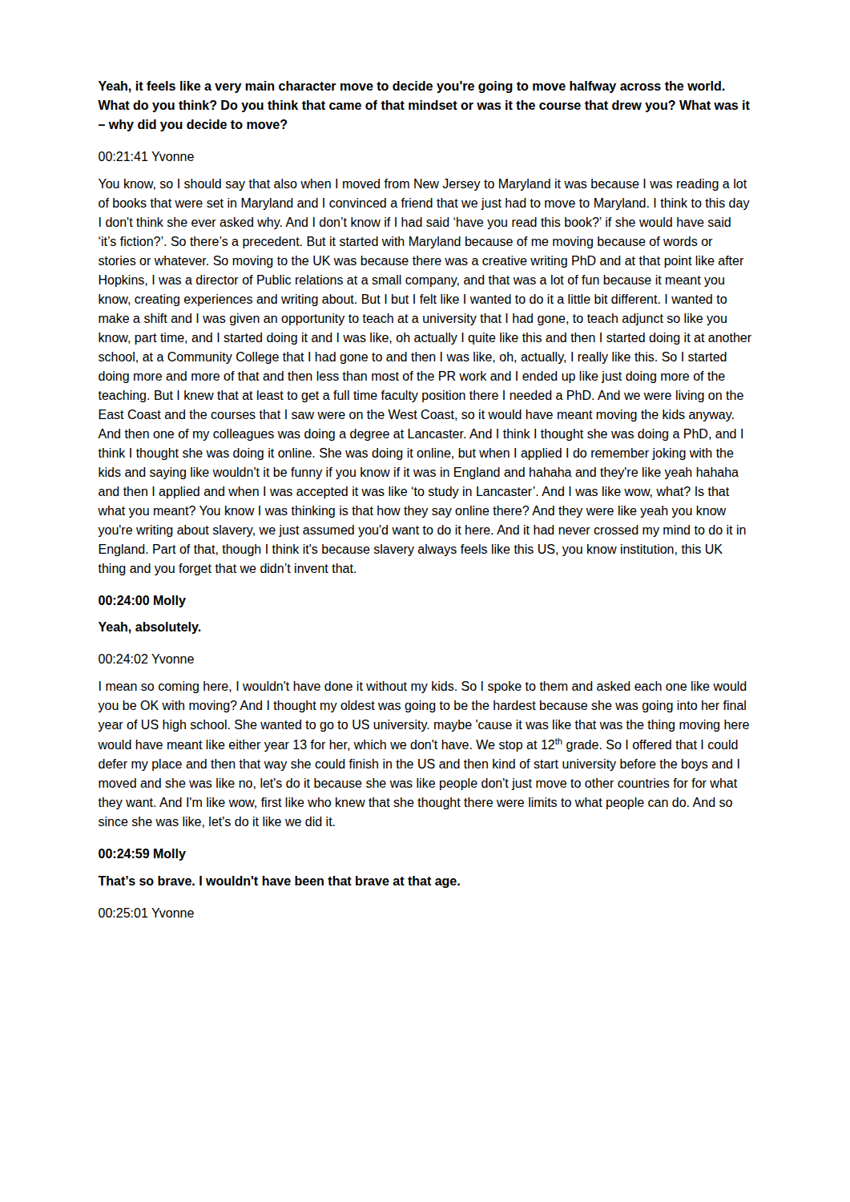Yeah, it feels like a very main character move to decide you're going to move halfway across the world. What do you think? Do you think that came of that mindset or was it the course that drew you? What was it – why did you decide to move?
00:21:41 Yvonne
You know, so I should say that also when I moved from New Jersey to Maryland it was because I was reading a lot of books that were set in Maryland and I convinced a friend that we just had to move to Maryland. I think to this day I don't think she ever asked why. And I don’t know if I had said ‘have you read this book?’ if she would have said ‘it’s fiction?’. So there’s a precedent. But it started with Maryland because of me moving because of words or stories or whatever. So moving to the UK was because there was a creative writing PhD and at that point like after Hopkins, I was a director of Public relations at a small company, and that was a lot of fun because it meant you know, creating experiences and writing about. But I but I felt like I wanted to do it a little bit different. I wanted to make a shift and I was given an opportunity to teach at a university that I had gone, to teach adjunct so like you know, part time, and I started doing it and I was like, oh actually I quite like this and then I started doing it at another school, at a Community College that I had gone to and then I was like, oh, actually, I really like this. So I started doing more and more of that and then less than most of the PR work and I ended up like just doing more of the teaching. But I knew that at least to get a full time faculty position there I needed a PhD. And we were living on the East Coast and the courses that I saw were on the West Coast, so it would have meant moving the kids anyway. And then one of my colleagues was doing a degree at Lancaster. And I think I thought she was doing a PhD, and I think I thought she was doing it online. She was doing it online, but when I applied I do remember joking with the kids and saying like wouldn't it be funny if you know if it was in England and hahaha and they're like yeah hahaha and then I applied and when I was accepted it was like ‘to study in Lancaster’. And I was like wow, what? Is that what you meant? You know I was thinking is that how they say online there? And they were like yeah you know you're writing about slavery, we just assumed you'd want to do it here. And it had never crossed my mind to do it in England. Part of that, though I think it's because slavery always feels like this US, you know institution, this UK thing and you forget that we didn’t invent that.
00:24:00 Molly
Yeah, absolutely.
00:24:02 Yvonne
I mean so coming here, I wouldn't have done it without my kids. So I spoke to them and asked each one like would you be OK with moving? And I thought my oldest was going to be the hardest because she was going into her final year of US high school. She wanted to go to US university. maybe 'cause it was like that was the thing moving here would have meant like either year 13 for her, which we don't have. We stop at 12th grade. So I offered that I could defer my place and then that way she could finish in the US and then kind of start university before the boys and I moved and she was like no, let's do it because she was like people don't just move to other countries for for what they want. And I'm like wow, first like who knew that she thought there were limits to what people can do. And so since she was like, let's do it like we did it.
00:24:59 Molly
That’s so brave. I wouldn't have been that brave at that age.
00:25:01 Yvonne